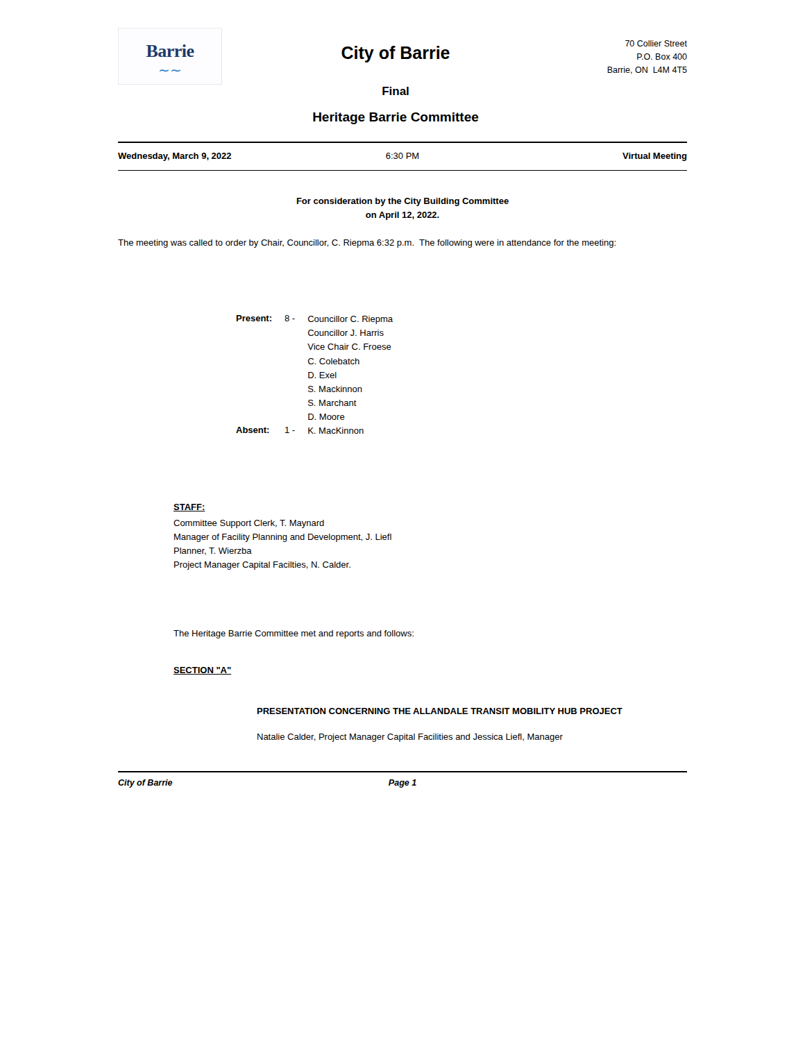Barrie
∼∼
City of Barrie
Final
Heritage Barrie Committee
70 Collier Street
P.O. Box 400
Barrie, ON L4M 4T5
Wednesday, March 9, 2022
6:30 PM
Virtual Meeting
For consideration by the City Building Committee
on April 12, 2022.
The meeting was called to order by Chair, Councillor, C. Riepma 6:32 p.m. The following were in attendance for the meeting:
| Present: | 8 - | Councillor C. Riepma Councillor J. Harris Vice Chair C. Froese C. Colebatch D. Exel S. Mackinnon S. Marchant D. Moore |
| Absent: | 1 - | K. MacKinnon |
STAFF:
Committee Support Clerk, T. Maynard
Manager of Facility Planning and Development, J. Liefl
Planner, T. Wierzba
Project Manager Capital Facilties, N. Calder.
The Heritage Barrie Committee met and reports and follows:
SECTION "A"
PRESENTATION CONCERNING THE ALLANDALE TRANSIT MOBILITY HUB PROJECT
Natalie Calder, Project Manager Capital Facilities and Jessica Liefl, Manager
City of Barrie
Page 1